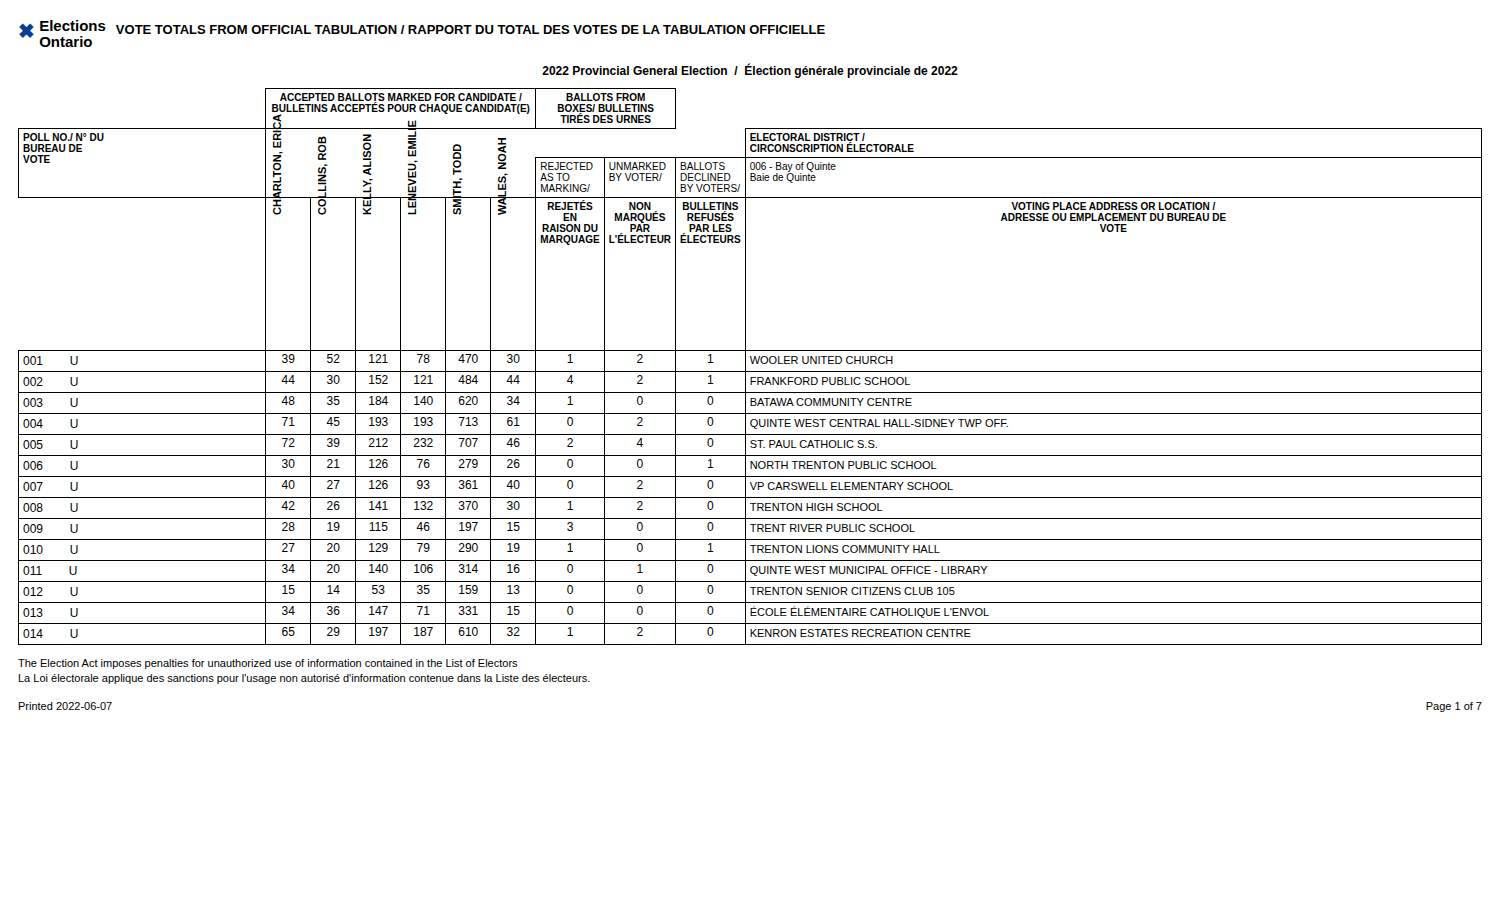✖ Elections
Ontario
VOTE TOTALS FROM OFFICIAL TABULATION / RAPPORT DU TOTAL DES VOTES DE LA TABULATION OFFICIELLE
2022 Provincial General Election / Élection générale provinciale de 2022
| | ACCEPTED BALLOTS MARKED FOR CANDIDATE / BULLETINS ACCEPTÉS POUR CHAQUE CANDIDAT(E) | BALLOTS FROM BOXES/ BULLETINS TIRÉS DES URNES | | |
| --- | --- | --- | --- | --- |
| POLL NO./ N° DU BUREAU DE VOTE | | | | ELECTORAL DISTRICT / CIRCONSCRIPTION ÉLECTORALE |
| | REJECTED AS TO MARKING/ | UNMARKED BY VOTER/ | BALLOTS DECLINED BY VOTERS/ | 006 - Bay of Quinte Baie de Quinte |
| | CHARLTON, ERICA | COLLINS, ROB | KELLY, ALISON | LENEVEU, EMILIE | SMITH, TODD | WALES, NOAH | REJETÉS EN RAISON DU MARQUAGE | NON MARQUÉS PAR L'ÉLECTEUR | BULLETINS REFUSÉS PAR LES ÉLECTEURS | VOTING PLACE ADDRESS OR LOCATION / ADRESSE OU EMPLACEMENT DU BUREAU DE VOTE |
| 001 U | 39 | 52 | 121 | 78 | 470 | 30 | 1 | 2 | 1 | WOOLER UNITED CHURCH |
| 002 U | 44 | 30 | 152 | 121 | 484 | 44 | 4 | 2 | 1 | FRANKFORD PUBLIC SCHOOL |
| 003 U | 48 | 35 | 184 | 140 | 620 | 34 | 1 | 0 | 0 | BATAWA COMMUNITY CENTRE |
| 004 U | 71 | 45 | 193 | 193 | 713 | 61 | 0 | 2 | 0 | QUINTE WEST CENTRAL HALL-SIDNEY TWP OFF. |
| 005 U | 72 | 39 | 212 | 232 | 707 | 46 | 2 | 4 | 0 | ST. PAUL CATHOLIC S.S. |
| 006 U | 30 | 21 | 126 | 76 | 279 | 26 | 0 | 0 | 1 | NORTH TRENTON PUBLIC SCHOOL |
| 007 U | 40 | 27 | 126 | 93 | 361 | 40 | 0 | 2 | 0 | VP CARSWELL ELEMENTARY SCHOOL |
| 008 U | 42 | 26 | 141 | 132 | 370 | 30 | 1 | 2 | 0 | TRENTON HIGH SCHOOL |
| 009 U | 28 | 19 | 115 | 46 | 197 | 15 | 3 | 0 | 0 | TRENT RIVER PUBLIC SCHOOL |
| 010 U | 27 | 20 | 129 | 79 | 290 | 19 | 1 | 0 | 1 | TRENTON LIONS COMMUNITY HALL |
| 011 U | 34 | 20 | 140 | 106 | 314 | 16 | 0 | 1 | 0 | QUINTE WEST MUNICIPAL OFFICE - LIBRARY |
| 012 U | 15 | 14 | 53 | 35 | 159 | 13 | 0 | 0 | 0 | TRENTON SENIOR CITIZENS CLUB 105 |
| 013 U | 34 | 36 | 147 | 71 | 331 | 15 | 0 | 0 | 0 | ÉCOLE ÉLÉMENTAIRE CATHOLIQUE L'ENVOL |
| 014 U | 65 | 29 | 197 | 187 | 610 | 32 | 1 | 2 | 0 | KENRON ESTATES RECREATION CENTRE |
The Election Act imposes penalties for unauthorized use of information contained in the List of Electors
La Loi électorale applique des sanctions pour l'usage non autorisé d'information contenue dans la Liste des électeurs.
Printed 2022-06-07 Page 1 of 7